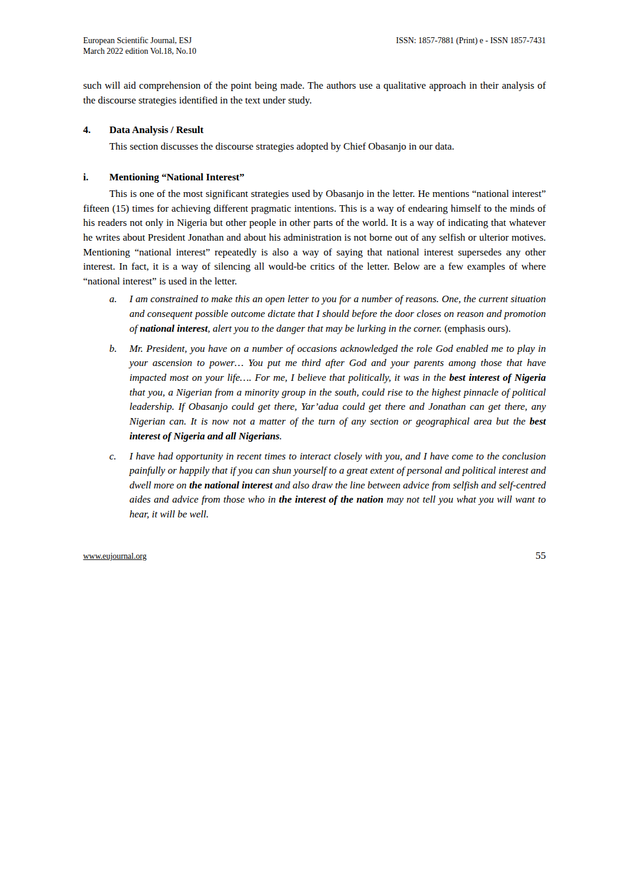European Scientific Journal, ESJ
March 2022 edition Vol.18, No.10
ISSN: 1857-7881 (Print) e - ISSN 1857-7431
such will aid comprehension of the point being made. The authors use a qualitative approach in their analysis of the discourse strategies identified in the text under study.
4. Data Analysis / Result
This section discusses the discourse strategies adopted by Chief Obasanjo in our data.
i. Mentioning “National Interest”
This is one of the most significant strategies used by Obasanjo in the letter. He mentions “national interest” fifteen (15) times for achieving different pragmatic intentions. This is a way of endearing himself to the minds of his readers not only in Nigeria but other people in other parts of the world. It is a way of indicating that whatever he writes about President Jonathan and about his administration is not borne out of any selfish or ulterior motives. Mentioning “national interest” repeatedly is also a way of saying that national interest supersedes any other interest. In fact, it is a way of silencing all would-be critics of the letter. Below are a few examples of where “national interest” is used in the letter.
a. I am constrained to make this an open letter to you for a number of reasons. One, the current situation and consequent possible outcome dictate that I should before the door closes on reason and promotion of national interest, alert you to the danger that may be lurking in the corner. (emphasis ours).
b. Mr. President, you have on a number of occasions acknowledged the role God enabled me to play in your ascension to power… You put me third after God and your parents among those that have impacted most on your life…. For me, I believe that politically, it was in the best interest of Nigeria that you, a Nigerian from a minority group in the south, could rise to the highest pinnacle of political leadership. If Obasanjo could get there, Yar’adua could get there and Jonathan can get there, any Nigerian can. It is now not a matter of the turn of any section or geographical area but the best interest of Nigeria and all Nigerians.
c. I have had opportunity in recent times to interact closely with you, and I have come to the conclusion painfully or happily that if you can shun yourself to a great extent of personal and political interest and dwell more on the national interest and also draw the line between advice from selfish and self-centred aides and advice from those who in the interest of the nation may not tell you what you will want to hear, it will be well.
www.eujournal.org 55